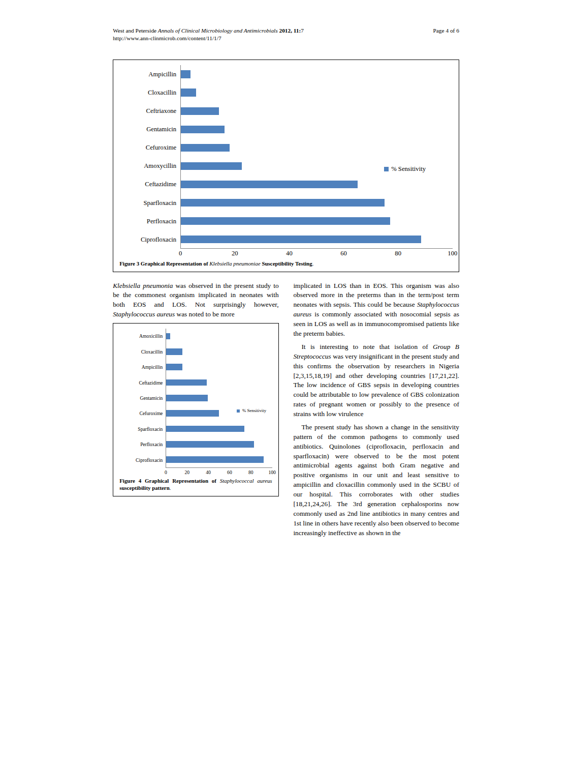West and Peterside Annals of Clinical Microbiology and Antimicrobials 2012, 11: 7
http://www.ann-clinmicrob.com/content/11/1/7
Page 4 of 6
Ampicillin
Cloxacillin
Ceftriaxone
Gentamicin
Cefuroxime
Amoxycillin
Ceftazidime
Sparfloxacin
Perfloxacin
Ciprofloxacin
0 20 40 60 80 100
% Sensitivity
Figure 3 Graphical Representation of Klebsiella pneumoniae Susceptibility Testing.
Klebsiella pneumonia was observed in the present study to be the commonest organism implicated in neonates with both EOS and LOS. Not surprisingly however, Staphylococcus aureus was noted to be more
Amoxicillin
Cloxacillin
Ampicillin
Ceftazidime
Gentamicin
Cefuroxime
Sparfloxacin
Perfloxacin
Ciprofloxacin
0 20 40 60 80 100
% Sensitivity
Figure 4 Graphical Representation of Staphylococcal aureus susceptibility pattern.
implicated in LOS than in EOS. This organism was also observed more in the preterms than in the term/post term neonates with sepsis. This could be because Staphylococcus aureus is commonly associated with nosocomial sepsis as seen in LOS as well as in immunocompromised patients like the preterm babies.
It is interesting to note that isolation of Group B Streptococcus was very insignificant in the present study and this confirms the observation by researchers in Nigeria [2,3,15,18,19] and other developing countries [17,21,22]. The low incidence of GBS sepsis in developing countries could be attributable to low prevalence of GBS colonization rates of pregnant women or possibly to the presence of strains with low virulence
The present study has shown a change in the sensitivity pattern of the common pathogens to commonly used antibiotics. Quinolones (ciprofloxacin, perfloxacin and sparfloxacin) were observed to be the most potent antimicrobial agents against both Gram negative and positive organisms in our unit and least sensitive to ampicillin and cloxacillin commonly used in the SCBU of our hospital. This corroborates with other studies [18,21,24,26]. The 3rd generation cephalosporins now commonly used as 2nd line antibiotics in many centres and 1st line in others have recently also been observed to become increasingly ineffective as shown in the